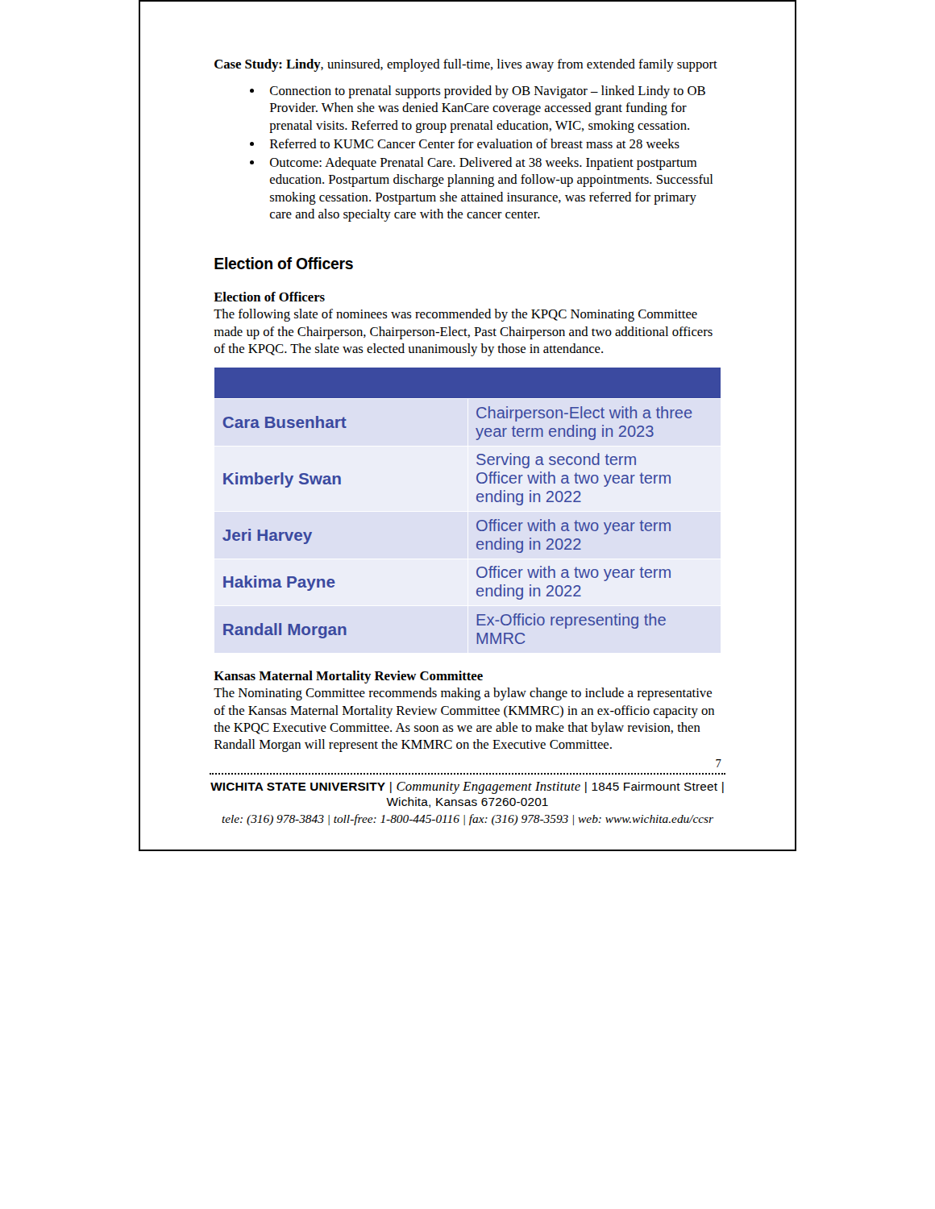Case Study: Lindy, uninsured, employed full-time, lives away from extended family support
Connection to prenatal supports provided by OB Navigator – linked Lindy to OB Provider. When she was denied KanCare coverage accessed grant funding for prenatal visits. Referred to group prenatal education, WIC, smoking cessation.
Referred to KUMC Cancer Center for evaluation of breast mass at 28 weeks
Outcome: Adequate Prenatal Care. Delivered at 38 weeks. Inpatient postpartum education. Postpartum discharge planning and follow-up appointments. Successful smoking cessation. Postpartum she attained insurance, was referred for primary care and also specialty care with the cancer center.
Election of Officers
Election of Officers
The following slate of nominees was recommended by the KPQC Nominating Committee made up of the Chairperson, Chairperson-Elect, Past Chairperson and two additional officers of the KPQC. The slate was elected unanimously by those in attendance.
| Cara Busenhart | Chairperson-Elect with a three year term ending in 2023 |
| Kimberly Swan | Serving a second term Officer with a two year term ending in 2022 |
| Jeri Harvey | Officer with a two year term ending in 2022 |
| Hakima Payne | Officer with a two year term ending in 2022 |
| Randall Morgan | Ex-Officio representing the MMRC |
Kansas Maternal Mortality Review Committee
The Nominating Committee recommends making a bylaw change to include a representative of the Kansas Maternal Mortality Review Committee (KMMRC) in an ex-officio capacity on the KPQC Executive Committee. As soon as we are able to make that bylaw revision, then Randall Morgan will represent the KMMRC on the Executive Committee.
7
WICHITA STATE UNIVERSITY | Community Engagement Institute | 1845 Fairmount Street | Wichita, Kansas 67260-0201
tele: (316) 978-3843 | toll-free: 1-800-445-0116 | fax: (316) 978-3593 | web: www.wichita.edu/ccsr